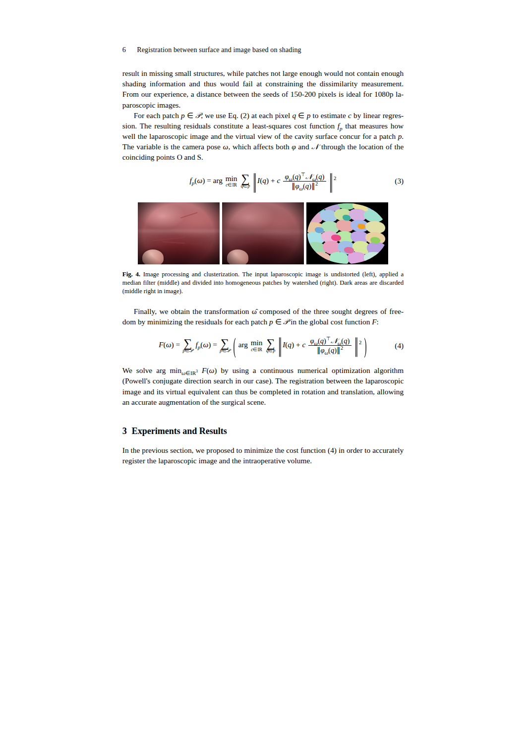6 Registration between surface and image based on shading
result in missing small structures, while patches not large enough would not contain enough shading information and thus would fail at constraining the dissimilarity measurement. From our experience, a distance between the seeds of 150-200 pixels is ideal for 1080p laparoscopic images.
For each patch p ∈ 𝒫, we use Eq. (2) at each pixel q ∈ p to estimate c by linear regression. The resulting residuals constitute a least-squares cost function fp that measures how well the laparoscopic image and the virtual view of the cavity surface concur for a patch p. The variable is the camera pose ω, which affects both φ and 𝒩 through the location of the coinciding points O and S.
fp(ω) = arg min c∈IR ∑q∈p ∥I(q) + c φω(q)⊤𝒩ω(q) ∥φω(q)∥2 ∥2 (3)
Fig. 4. Image processing and clusterization. The input laparoscopic image is undistorted (left), applied a median filter (middle) and divided into homogeneous patches by watershed (right). Dark areas are discarded (middle right in image).
Finally, we obtain the transformation ω̂ composed of the three sought degrees of freedom by minimizing the residuals for each patch p ∈ 𝒫 in the global cost function F:
F(ω) = ∑p∈𝒫 fp(ω) = ∑p∈𝒫 ( arg min c∈IR ∑q∈p ∥I(q) + c φω(q)⊤𝒩ω(q) ∥φω(q)∥2 ∥2 ) (4)
We solve arg minω∈IR3 F(ω) by using a continuous numerical optimization algorithm (Powell's conjugate direction search in our case). The registration between the laparoscopic image and its virtual equivalent can thus be completed in rotation and translation, allowing an accurate augmentation of the surgical scene.
3 Experiments and Results
In the previous section, we proposed to minimize the cost function (4) in order to accurately register the laparoscopic image and the intraoperative volume.